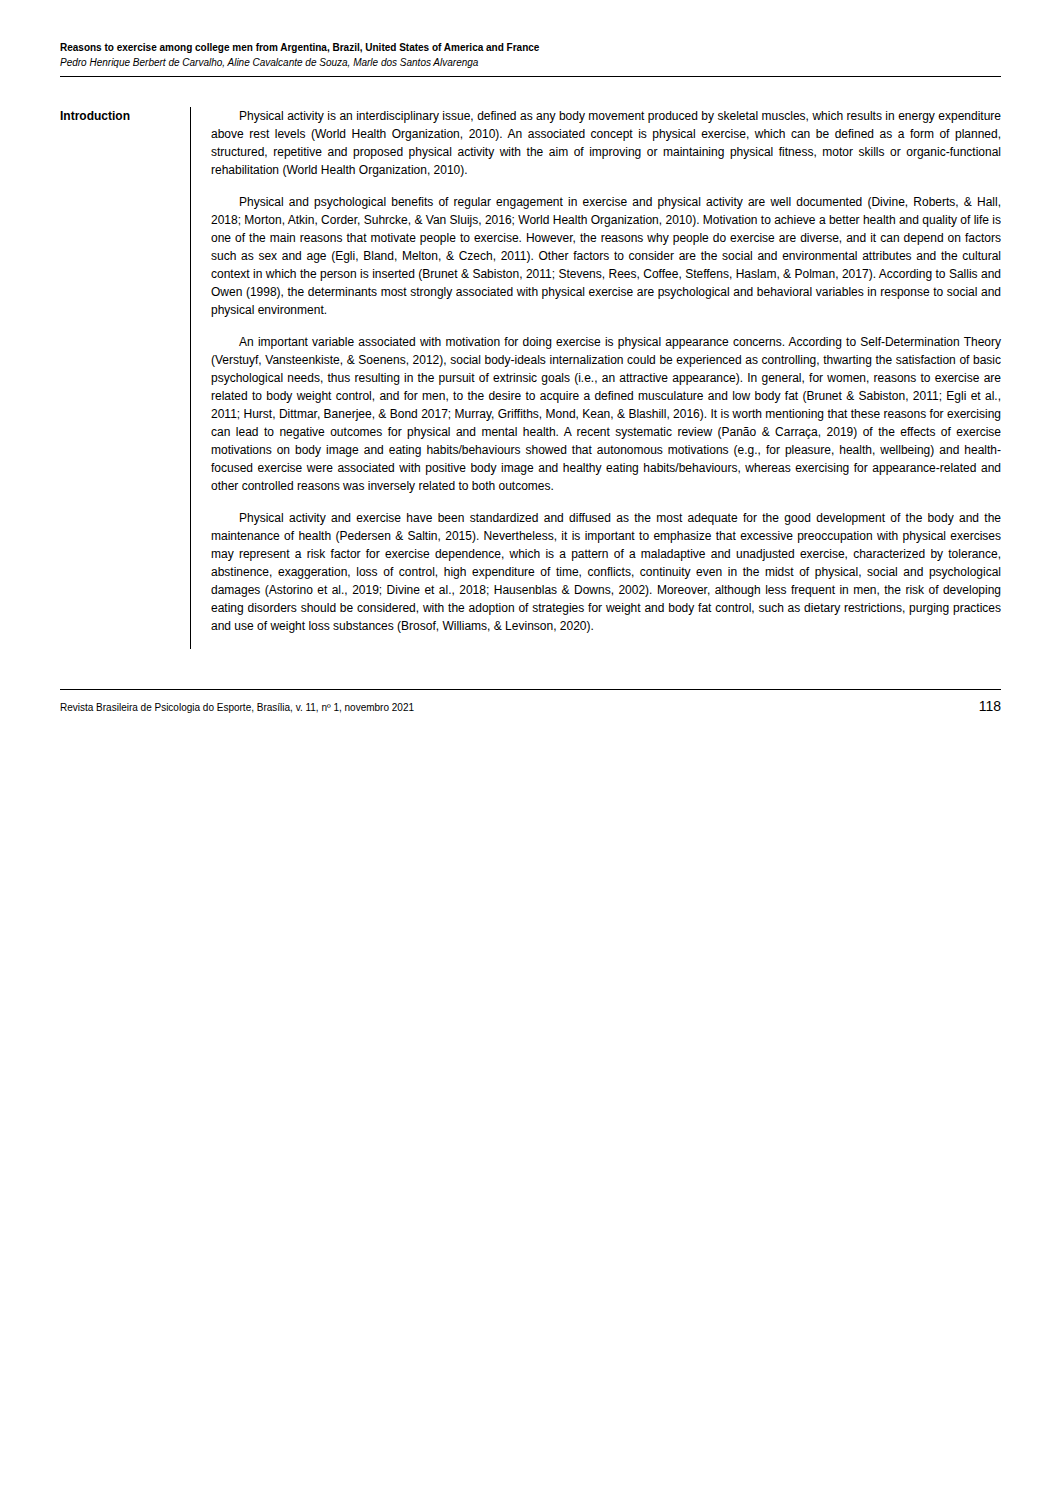Reasons to exercise among college men from Argentina, Brazil, United States of America and France
Pedro Henrique Berbert de Carvalho, Aline Cavalcante de Souza, Marle dos Santos Alvarenga
Introduction
Physical activity is an interdisciplinary issue, defined as any body movement produced by skeletal muscles, which results in energy expenditure above rest levels (World Health Organization, 2010). An associated concept is physical exercise, which can be defined as a form of planned, structured, repetitive and proposed physical activity with the aim of improving or maintaining physical fitness, motor skills or organic-functional rehabilitation (World Health Organization, 2010).
Physical and psychological benefits of regular engagement in exercise and physical activity are well documented (Divine, Roberts, & Hall, 2018; Morton, Atkin, Corder, Suhrcke, & Van Sluijs, 2016; World Health Organization, 2010). Motivation to achieve a better health and quality of life is one of the main reasons that motivate people to exercise. However, the reasons why people do exercise are diverse, and it can depend on factors such as sex and age (Egli, Bland, Melton, & Czech, 2011). Other factors to consider are the social and environmental attributes and the cultural context in which the person is inserted (Brunet & Sabiston, 2011; Stevens, Rees, Coffee, Steffens, Haslam, & Polman, 2017). According to Sallis and Owen (1998), the determinants most strongly associated with physical exercise are psychological and behavioral variables in response to social and physical environment.
An important variable associated with motivation for doing exercise is physical appearance concerns. According to Self-Determination Theory (Verstuyf, Vansteenkiste, & Soenens, 2012), social body-ideals internalization could be experienced as controlling, thwarting the satisfaction of basic psychological needs, thus resulting in the pursuit of extrinsic goals (i.e., an attractive appearance). In general, for women, reasons to exercise are related to body weight control, and for men, to the desire to acquire a defined musculature and low body fat (Brunet & Sabiston, 2011; Egli et al., 2011; Hurst, Dittmar, Banerjee, & Bond 2017; Murray, Griffiths, Mond, Kean, & Blashill, 2016). It is worth mentioning that these reasons for exercising can lead to negative outcomes for physical and mental health. A recent systematic review (Panão & Carraça, 2019) of the effects of exercise motivations on body image and eating habits/behaviours showed that autonomous motivations (e.g., for pleasure, health, wellbeing) and health-focused exercise were associated with positive body image and healthy eating habits/behaviours, whereas exercising for appearance-related and other controlled reasons was inversely related to both outcomes.
Physical activity and exercise have been standardized and diffused as the most adequate for the good development of the body and the maintenance of health (Pedersen & Saltin, 2015). Nevertheless, it is important to emphasize that excessive preoccupation with physical exercises may represent a risk factor for exercise dependence, which is a pattern of a maladaptive and unadjusted exercise, characterized by tolerance, abstinence, exaggeration, loss of control, high expenditure of time, conflicts, continuity even in the midst of physical, social and psychological damages (Astorino et al., 2019; Divine et al., 2018; Hausenblas & Downs, 2002). Moreover, although less frequent in men, the risk of developing eating disorders should be considered, with the adoption of strategies for weight and body fat control, such as dietary restrictions, purging practices and use of weight loss substances (Brosof, Williams, & Levinson, 2020).
Revista Brasileira de Psicologia do Esporte, Brasília, v. 11, nº 1, novembro 2021 118